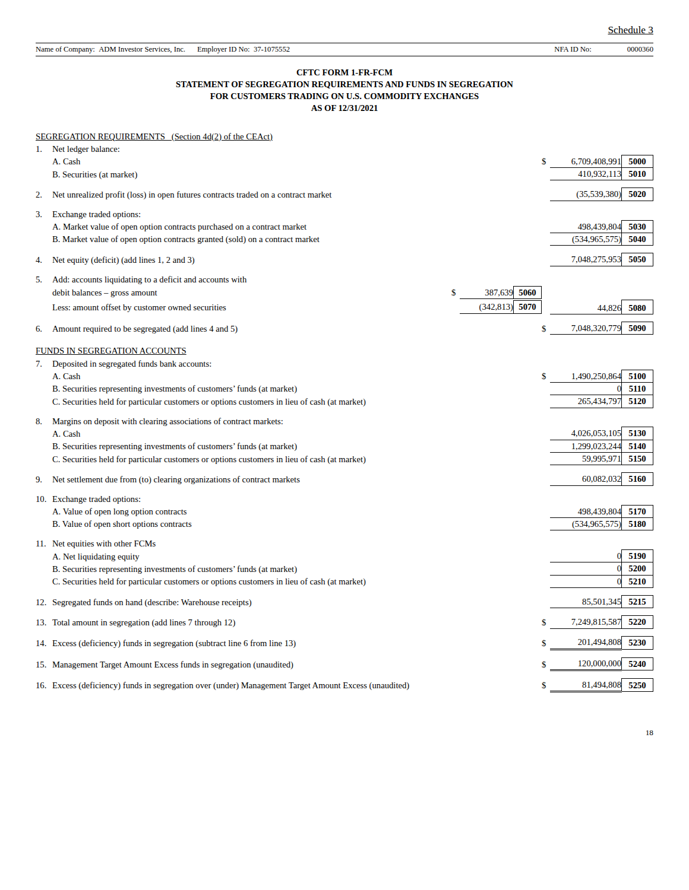Schedule 3
Name of Company: ADM Investor Services, Inc. Employer ID No: 37-1075552 NFA ID No: 0000360
CFTC FORM 1-FR-FCM
STATEMENT OF SEGREGATION REQUIREMENTS AND FUNDS IN SEGREGATION
FOR CUSTOMERS TRADING ON U.S. COMMODITY EXCHANGES
AS OF 12/31/2021
SEGREGATION REQUIREMENTS (Section 4d(2) of the CEAct)
| 1. | Net ledger balance: | | | |
| | A. Cash | $ | 6,709,408,991 | 5000 |
| | B. Securities (at market) | | 410,932,113 | 5010 |
| 2. | Net unrealized profit (loss) in open futures contracts traded on a contract market | | (35,539,380) | 5020 |
| 3. | Exchange traded options: | | | |
| | A. Market value of open option contracts purchased on a contract market | | 498,439,804 | 5030 |
| | B. Market value of open option contracts granted (sold) on a contract market | | (534,965,575) | 5040 |
| 4. | Net equity (deficit) (add lines 1, 2 and 3) | | 7,048,275,953 | 5050 |
| 5. | Add: accounts liquidating to a deficit and accounts with | | | |
| | / debit balances – gross amount / $ / 387,639 / 5060 / | | | |
| | / Less: amount offset by customer owned securities / / (342,813) / 5070 / | | 44,826 | 5080 |
| 6. | Amount required to be segregated (add lines 4 and 5) | $ | 7,048,320,779 | 5090 |
FUNDS IN SEGREGATION ACCOUNTS
| 7. | Deposited in segregated funds bank accounts: | | | |
| | A. Cash | $ | 1,490,250,864 | 5100 |
| | B. Securities representing investments of customers’ funds (at market) | | 0 | 5110 |
| | C. Securities held for particular customers or options customers in lieu of cash (at market) | | 265,434,797 | 5120 |
| 8. | Margins on deposit with clearing associations of contract markets: | | | |
| | A. Cash | | 4,026,053,105 | 5130 |
| | B. Securities representing investments of customers’ funds (at market) | | 1,299,023,244 | 5140 |
| | C. Securities held for particular customers or options customers in lieu of cash (at market) | | 59,995,971 | 5150 |
| 9. | Net settlement due from (to) clearing organizations of contract markets | | 60,082,032 | 5160 |
| 10. | Exchange traded options: | | | |
| | A. Value of open long option contracts | | 498,439,804 | 5170 |
| | B. Value of open short options contracts | | (534,965,575) | 5180 |
| 11. | Net equities with other FCMs | | | |
| | A. Net liquidating equity | | 0 | 5190 |
| | B. Securities representing investments of customers’ funds (at market) | | 0 | 5200 |
| | C. Securities held for particular customers or options customers in lieu of cash (at market) | | 0 | 5210 |
| 12. | Segregated funds on hand (describe: Warehouse receipts) | | 85,501,345 | 5215 |
| 13. | Total amount in segregation (add lines 7 through 12) | $ | 7,249,815,587 | 5220 |
| 14. | Excess (deficiency) funds in segregation (subtract line 6 from line 13) | $ | 201,494,808 | 5230 |
| 15. | Management Target Amount Excess funds in segregation (unaudited) | $ | 120,000,000 | 5240 |
| 16. | Excess (deficiency) funds in segregation over (under) Management Target Amount Excess (unaudited) | $ | 81,494,808 | 5250 |
18